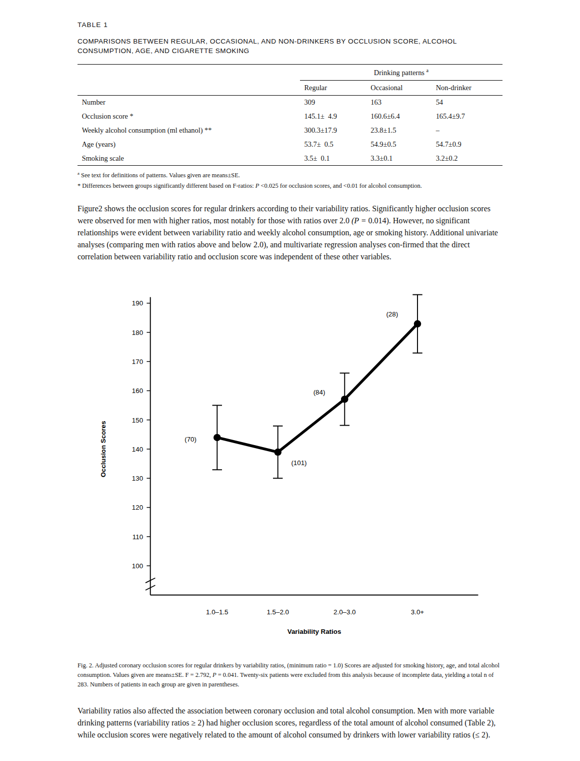TABLE 1
Comparisons between regular, occasional, and non-drinkers by occlusion score, alcohol consumption, age, and cigarette smoking
| | Drinking patterns a |
| --- | --- |
| | Regular | Occasional | Non-drinker |
| Number | 309 | 163 | 54 |
| Occlusion score * | 145.1± 4.9 | 160.6±6.4 | 165.4±9.7 |
| Weekly alcohol consumption (ml ethanol) ** | 300.3±17.9 | 23.8±1.5 | – |
| Age (years) | 53.7± 0.5 | 54.9±0.5 | 54.7±0.9 |
| Smoking scale | 3.5± 0.1 | 3.3±0.1 | 3.2±0.2 |
a See text for definitions of patterns. Values given are means±SE.
* Differences between groups significantly different based on F-ratios: P <0.025 for occlusion scores, and <0.01 for alcohol consumption.
Figure2 shows the occlusion scores for regular drinkers according to their variability ratios. Significantly higher occlusion scores were observed for men with higher ratios, most notably for those with ratios over 2.0 (P = 0.014). However, no significant relationships were evident between variability ratio and weekly alcohol consumption, age or smoking history. Additional univariate analyses (comparing men with ratios above and below 2.0), and multivariate regression analyses con-firmed that the direct correlation between variability ratio and occlusion score was independent of these other variables.
Figure 2. Adjusted coronary occlusion scores for regular drinkers by variability ratios Line graph with occlusion scores on the vertical axis from 100 to 190 and variability ratio categories 1.0–1.5, 1.5–2.0, 2.0–3.0, and 3.0+ on the horizontal axis. Values with error bars: 1.0–1.5 about 146 (n=70); 1.5–2.0 about 141 (n=101); 2.0–3.0 about 157 (n=84); 3.0+ about 183 (n=28). 190 180 170 160 150 140 130 120 110 100 Occlusion Scores (70) (101) (84) (28) 1.0–1.5 1.5–2.0 2.0–3.0 3.0+ Variability Ratios
Fig. 2. Adjusted coronary occlusion scores for regular drinkers by variability ratios, (minimum ratio = 1.0) Scores are adjusted for smoking history, age, and total alcohol consumption. Values given are means±SE. F = 2.792, P = 0.041. Twenty-six patients were excluded from this analysis because of incomplete data, yielding a total n of 283. Numbers of patients in each group are given in parentheses.
Variability ratios also affected the association between coronary occlusion and total alcohol consumption. Men with more variable drinking patterns (variability ratios ≥ 2) had higher occlusion scores, regardless of the total amount of alcohol consumed (Table 2), while occlusion scores were negatively related to the amount of alcohol consumed by drinkers with lower variability ratios (≤ 2).